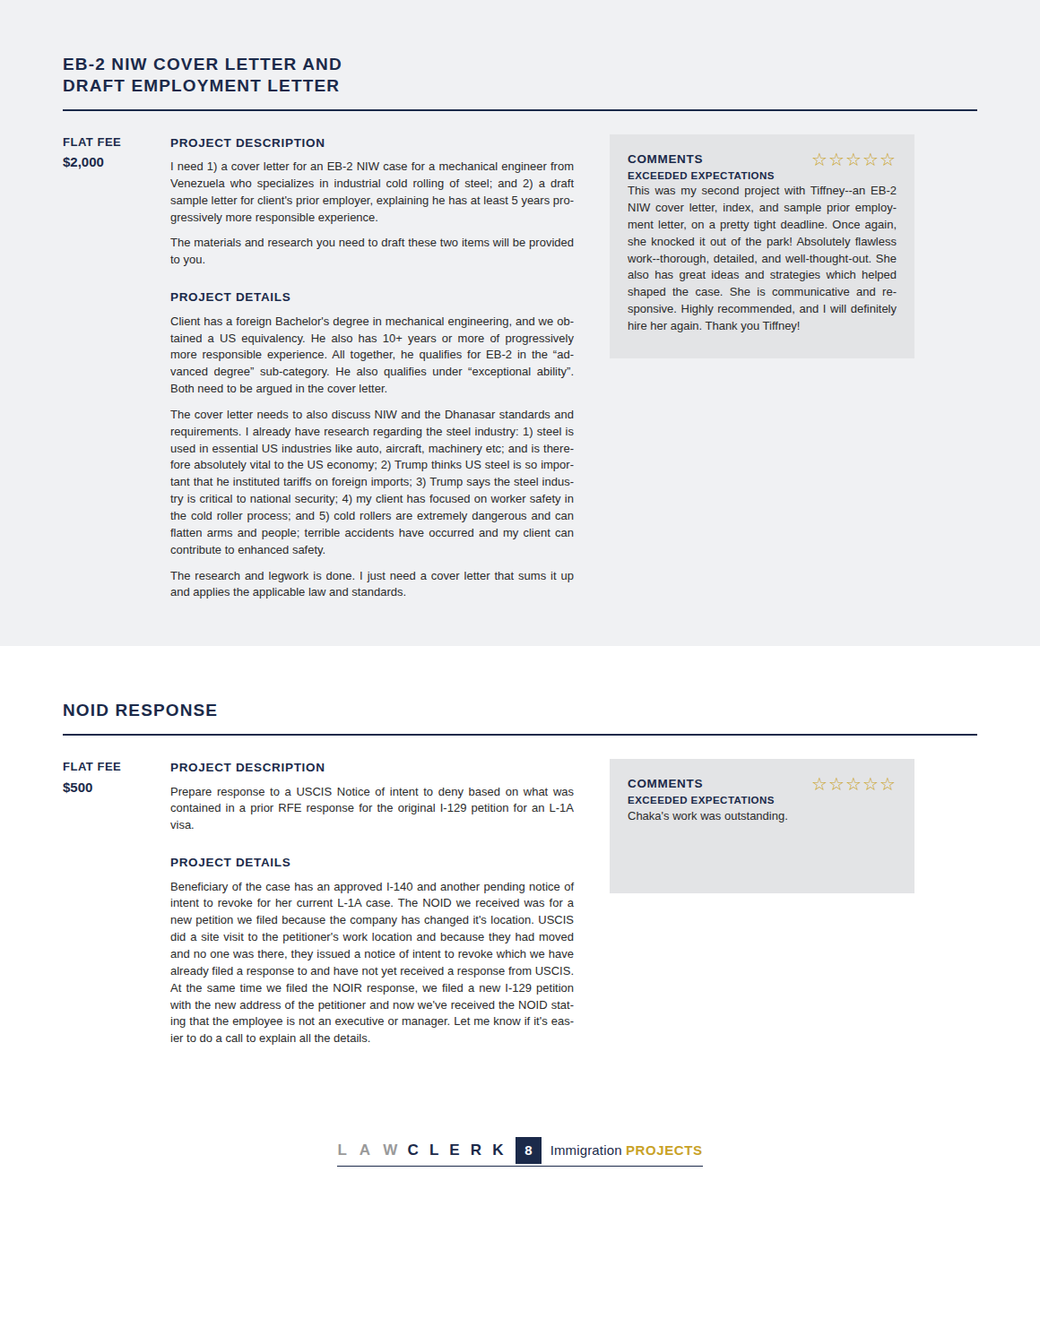EB-2 NIW Cover Letter and
Draft Employment Letter
Flat Fee
$2,000
Project Description
I need 1) a cover letter for an EB-2 NIW case for a mechanical engineer from Venezuela who specializes in industrial cold rolling of steel; and 2) a draft sample letter for client's prior employer, explaining he has at least 5 years progressively more responsible experience.
The materials and research you need to draft these two items will be provided to you.
Project Details
Client has a foreign Bachelor's degree in mechanical engineering, and we obtained a US equivalency. He also has 10+ years or more of progressively more responsible experience. All together, he qualifies for EB-2 in the “advanced degree” sub-category. He also qualifies under “exceptional ability”. Both need to be argued in the cover letter.
The cover letter needs to also discuss NIW and the Dhanasar standards and requirements. I already have research regarding the steel industry: 1) steel is used in essential US industries like auto, aircraft, machinery etc; and is therefore absolutely vital to the US economy; 2) Trump thinks US steel is so important that he instituted tariffs on foreign imports; 3) Trump says the steel industry is critical to national security; 4) my client has focused on worker safety in the cold roller process; and 5) cold rollers are extremely dangerous and can flatten arms and people; terrible accidents have occurred and my client can contribute to enhanced safety.
The research and legwork is done. I just need a cover letter that sums it up and applies the applicable law and standards.
Comments
☆☆☆☆☆
Exceeded Expectations
This was my second project with Tiffney--an EB-2 NIW cover letter, index, and sample prior employment letter, on a pretty tight deadline. Once again, she knocked it out of the park! Absolutely flawless work--thorough, detailed, and well-thought-out. She also has great ideas and strategies which helped shaped the case. She is communicative and responsive. Highly recommended, and I will definitely hire her again. Thank you Tiffney!
NOID Response
Flat Fee
$500
Project Description
Prepare response to a USCIS Notice of intent to deny based on what was contained in a prior RFE response for the original I-129 petition for an L-1A visa.
Project Details
Beneficiary of the case has an approved I-140 and another pending notice of intent to revoke for her current L-1A case. The NOID we received was for a new petition we filed because the company has changed it's location. USCIS did a site visit to the petitioner's work location and because they had moved and no one was there, they issued a notice of intent to revoke which we have already filed a response to and have not yet received a response from USCIS. At the same time we filed the NOIR response, we filed a new I-129 petition with the new address of the petitioner and now we've received the NOID stating that the employee is not an executive or manager. Let me know if it's easier to do a call to explain all the details.
Comments
☆☆☆☆☆
Exceeded Expectations
Chaka's work was outstanding.
L A W C L E R K 8 Immigration PROJECTS